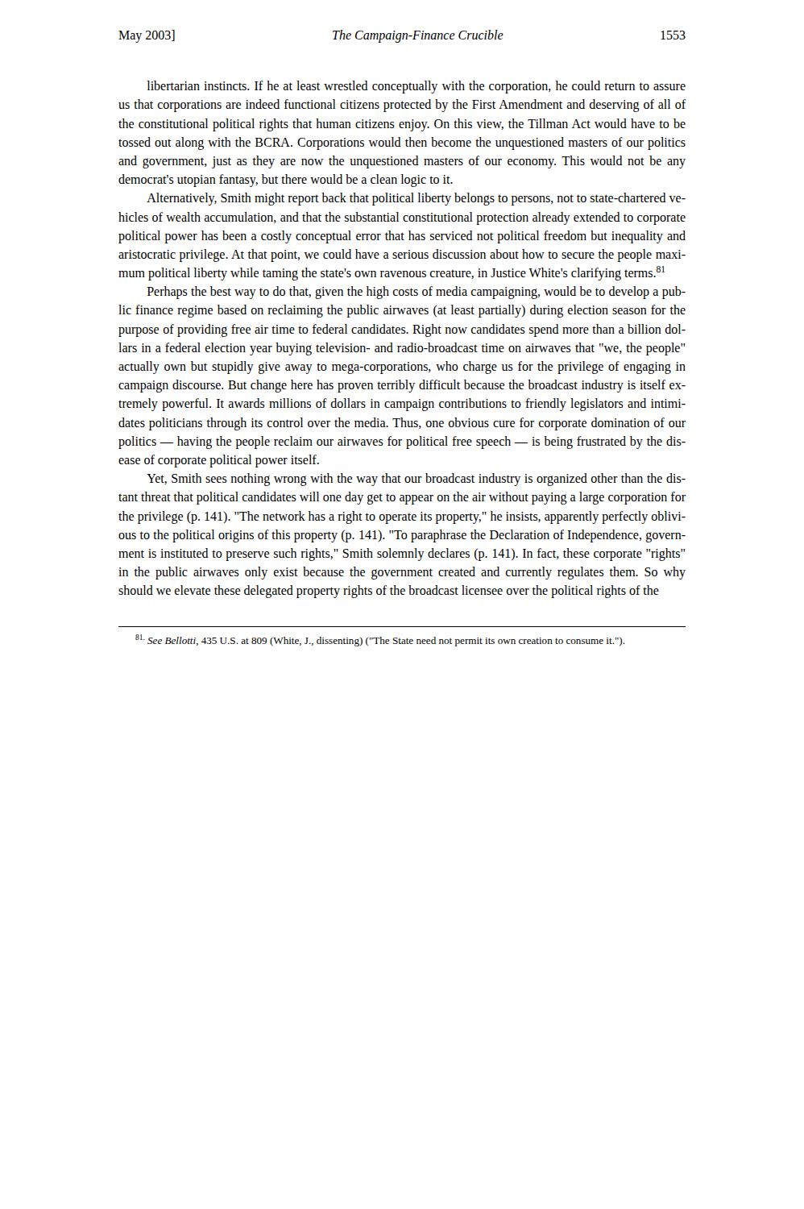May 2003] The Campaign-Finance Crucible 1553
libertarian instincts. If he at least wrestled conceptually with the corporation, he could return to assure us that corporations are indeed functional citizens protected by the First Amendment and deserving of all of the constitutional political rights that human citizens enjoy. On this view, the Tillman Act would have to be tossed out along with the BCRA. Corporations would then become the unquestioned masters of our politics and government, just as they are now the unquestioned masters of our economy. This would not be any democrat's utopian fantasy, but there would be a clean logic to it.
Alternatively, Smith might report back that political liberty belongs to persons, not to state-chartered vehicles of wealth accumulation, and that the substantial constitutional protection already extended to corporate political power has been a costly conceptual error that has serviced not political freedom but inequality and aristocratic privilege. At that point, we could have a serious discussion about how to secure the people maximum political liberty while taming the state's own ravenous creature, in Justice White's clarifying terms.81
Perhaps the best way to do that, given the high costs of media campaigning, would be to develop a public finance regime based on reclaiming the public airwaves (at least partially) during election season for the purpose of providing free air time to federal candidates. Right now candidates spend more than a billion dollars in a federal election year buying television- and radio-broadcast time on airwaves that "we, the people" actually own but stupidly give away to mega-corporations, who charge us for the privilege of engaging in campaign discourse. But change here has proven terribly difficult because the broadcast industry is itself extremely powerful. It awards millions of dollars in campaign contributions to friendly legislators and intimidates politicians through its control over the media. Thus, one obvious cure for corporate domination of our politics — having the people reclaim our airwaves for political free speech — is being frustrated by the disease of corporate political power itself.
Yet, Smith sees nothing wrong with the way that our broadcast industry is organized other than the distant threat that political candidates will one day get to appear on the air without paying a large corporation for the privilege (p. 141). "The network has a right to operate its property," he insists, apparently perfectly oblivious to the political origins of this property (p. 141). "To paraphrase the Declaration of Independence, government is instituted to preserve such rights," Smith solemnly declares (p. 141). In fact, these corporate "rights" in the public airwaves only exist because the government created and currently regulates them. So why should we elevate these delegated property rights of the broadcast licensee over the political rights of the
81. See Bellotti, 435 U.S. at 809 (White, J., dissenting) ("The State need not permit its own creation to consume it.").